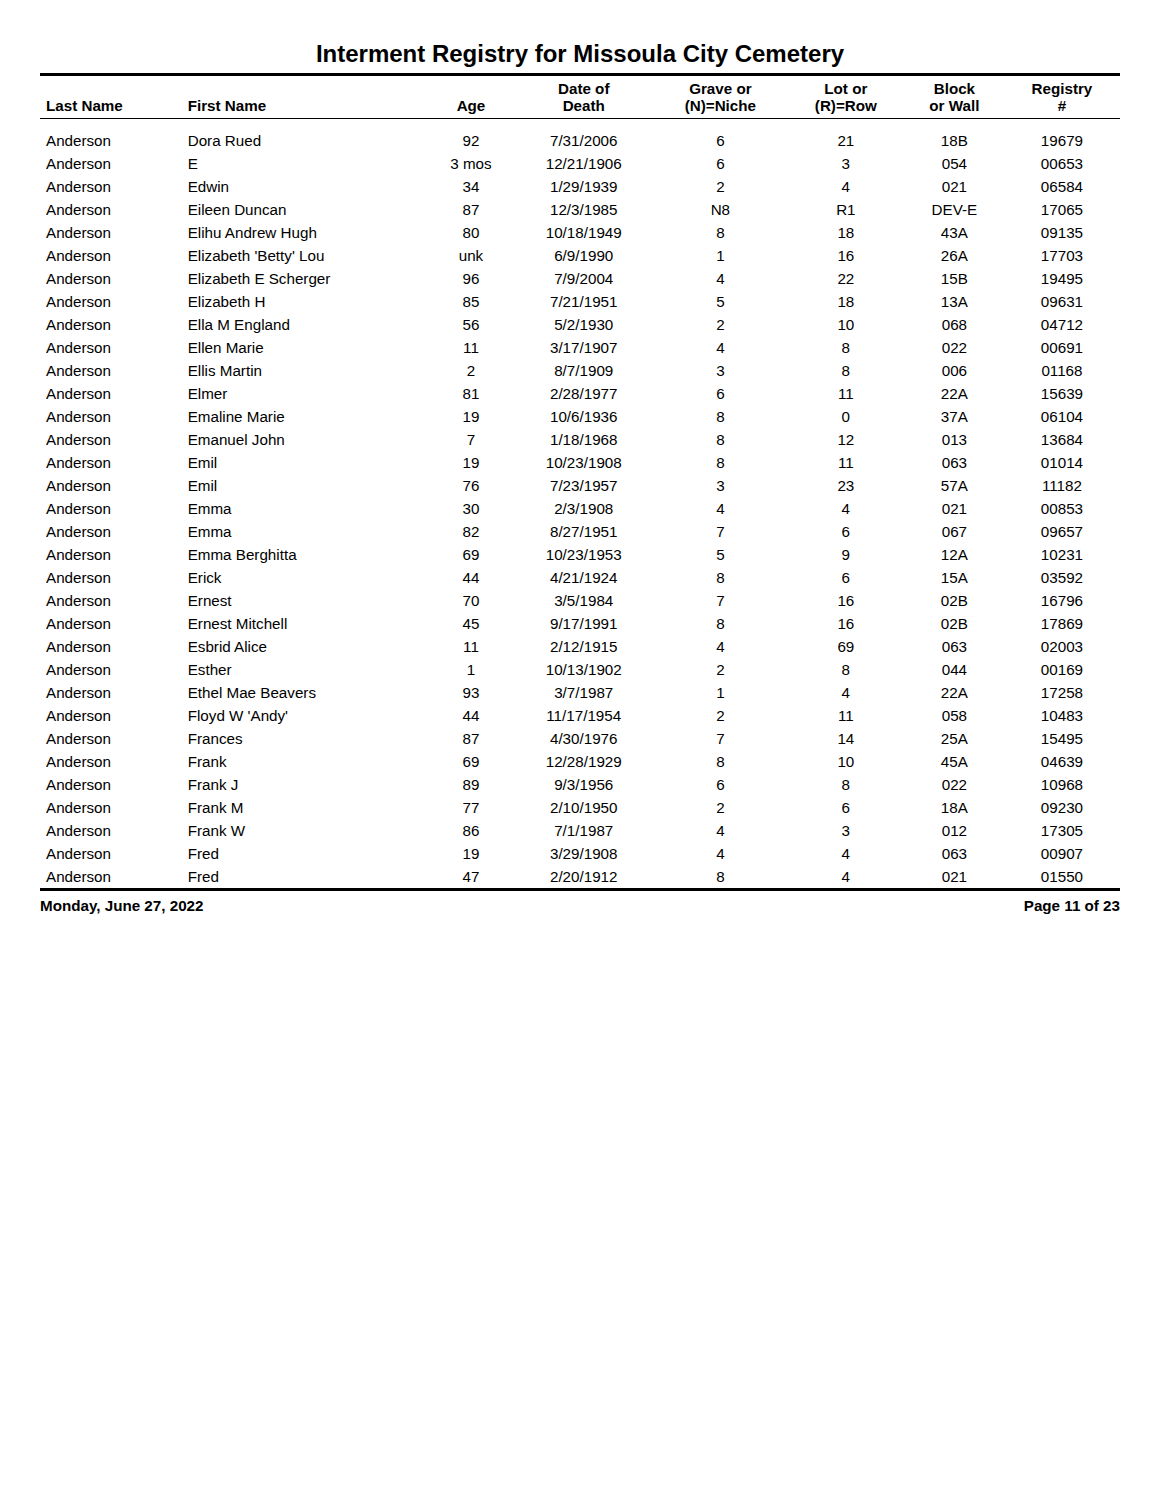Interment Registry for Missoula City Cemetery
| Last Name | First Name | Age | Date of Death | Grave or (N)=Niche | Lot or (R)=Row | Block or Wall | Registry # |
| --- | --- | --- | --- | --- | --- | --- | --- |
| Anderson | Dora Rued | 92 | 7/31/2006 | 6 | 21 | 18B | 19679 |
| Anderson | E | 3 mos | 12/21/1906 | 6 | 3 | 054 | 00653 |
| Anderson | Edwin | 34 | 1/29/1939 | 2 | 4 | 021 | 06584 |
| Anderson | Eileen Duncan | 87 | 12/3/1985 | N8 | R1 | DEV-E | 17065 |
| Anderson | Elihu Andrew Hugh | 80 | 10/18/1949 | 8 | 18 | 43A | 09135 |
| Anderson | Elizabeth 'Betty' Lou | unk | 6/9/1990 | 1 | 16 | 26A | 17703 |
| Anderson | Elizabeth E Scherger | 96 | 7/9/2004 | 4 | 22 | 15B | 19495 |
| Anderson | Elizabeth H | 85 | 7/21/1951 | 5 | 18 | 13A | 09631 |
| Anderson | Ella M England | 56 | 5/2/1930 | 2 | 10 | 068 | 04712 |
| Anderson | Ellen Marie | 11 | 3/17/1907 | 4 | 8 | 022 | 00691 |
| Anderson | Ellis Martin | 2 | 8/7/1909 | 3 | 8 | 006 | 01168 |
| Anderson | Elmer | 81 | 2/28/1977 | 6 | 11 | 22A | 15639 |
| Anderson | Emaline Marie | 19 | 10/6/1936 | 8 | 0 | 37A | 06104 |
| Anderson | Emanuel John | 7 | 1/18/1968 | 8 | 12 | 013 | 13684 |
| Anderson | Emil | 19 | 10/23/1908 | 8 | 11 | 063 | 01014 |
| Anderson | Emil | 76 | 7/23/1957 | 3 | 23 | 57A | 11182 |
| Anderson | Emma | 30 | 2/3/1908 | 4 | 4 | 021 | 00853 |
| Anderson | Emma | 82 | 8/27/1951 | 7 | 6 | 067 | 09657 |
| Anderson | Emma Berghitta | 69 | 10/23/1953 | 5 | 9 | 12A | 10231 |
| Anderson | Erick | 44 | 4/21/1924 | 8 | 6 | 15A | 03592 |
| Anderson | Ernest | 70 | 3/5/1984 | 7 | 16 | 02B | 16796 |
| Anderson | Ernest Mitchell | 45 | 9/17/1991 | 8 | 16 | 02B | 17869 |
| Anderson | Esbrid Alice | 11 | 2/12/1915 | 4 | 69 | 063 | 02003 |
| Anderson | Esther | 1 | 10/13/1902 | 2 | 8 | 044 | 00169 |
| Anderson | Ethel Mae Beavers | 93 | 3/7/1987 | 1 | 4 | 22A | 17258 |
| Anderson | Floyd W 'Andy' | 44 | 11/17/1954 | 2 | 11 | 058 | 10483 |
| Anderson | Frances | 87 | 4/30/1976 | 7 | 14 | 25A | 15495 |
| Anderson | Frank | 69 | 12/28/1929 | 8 | 10 | 45A | 04639 |
| Anderson | Frank J | 89 | 9/3/1956 | 6 | 8 | 022 | 10968 |
| Anderson | Frank M | 77 | 2/10/1950 | 2 | 6 | 18A | 09230 |
| Anderson | Frank W | 86 | 7/1/1987 | 4 | 3 | 012 | 17305 |
| Anderson | Fred | 19 | 3/29/1908 | 4 | 4 | 063 | 00907 |
| Anderson | Fred | 47 | 2/20/1912 | 8 | 4 | 021 | 01550 |
Monday, June 27, 2022
Page 11 of 23